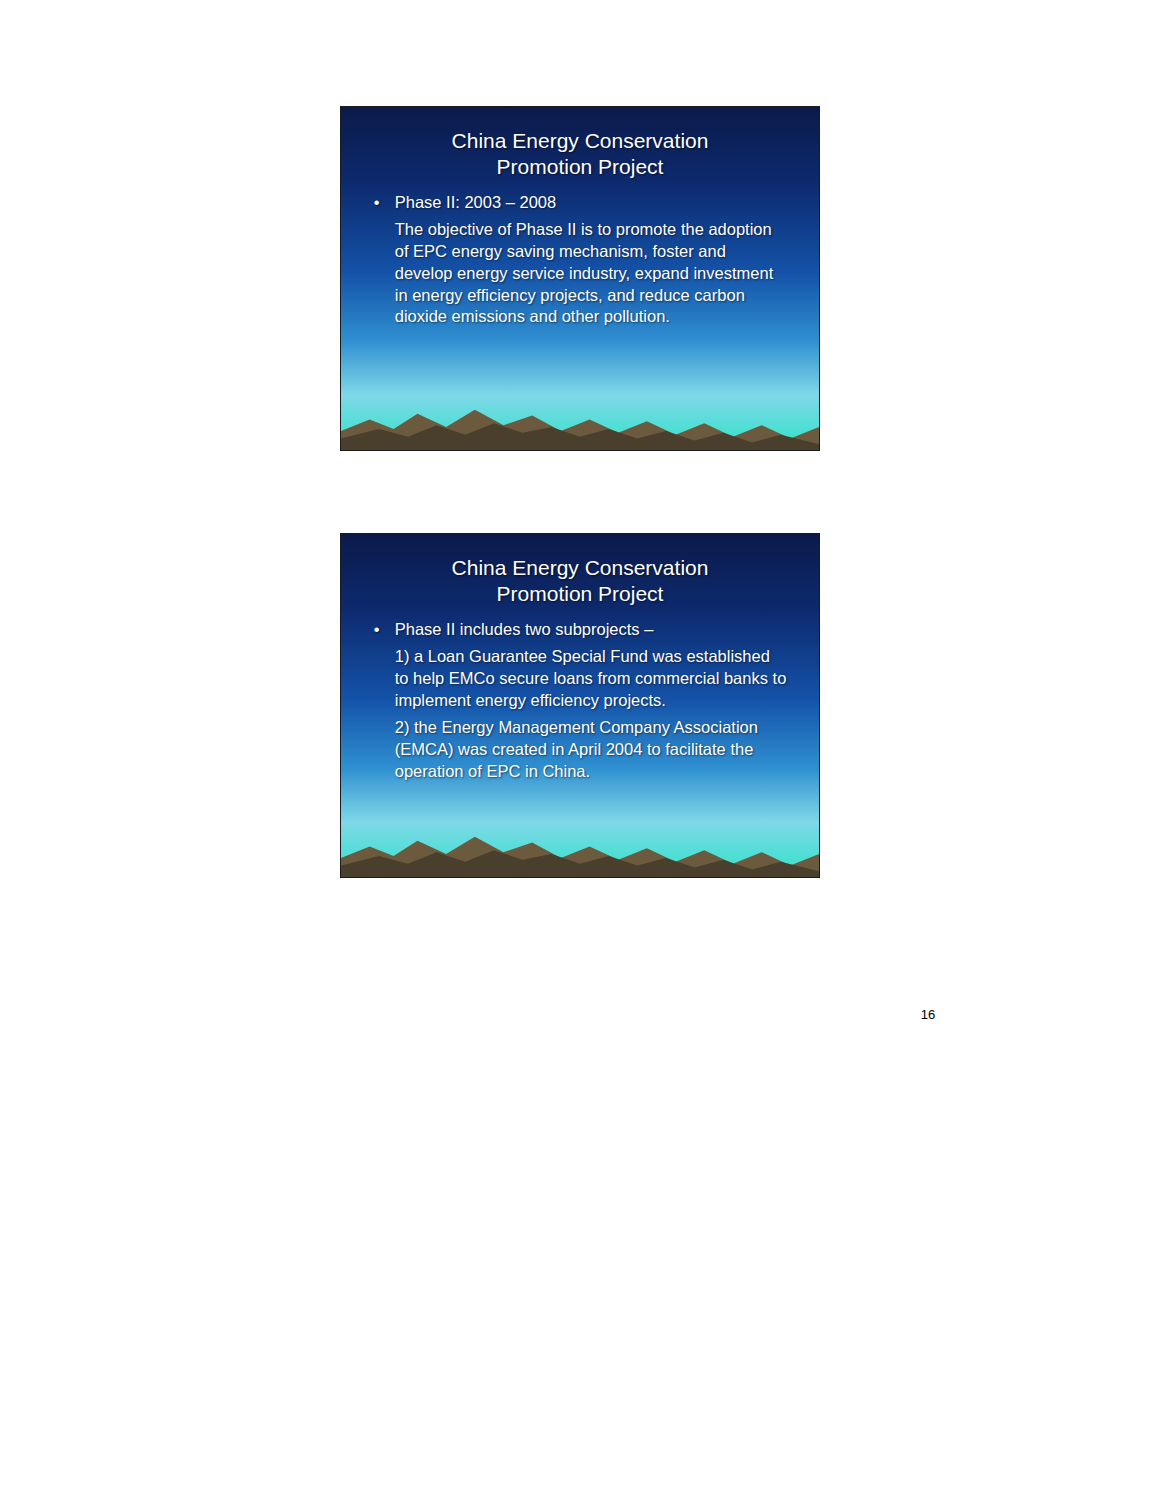China Energy Conservation
Promotion Project
Phase II: 2003 – 2008
The objective of Phase II is to promote the adoption of EPC energy saving mechanism, foster and develop energy service industry, expand investment in energy efficiency projects, and reduce carbon dioxide emissions and other pollution.
China Energy Conservation
Promotion Project
Phase II includes two subprojects –
1) a Loan Guarantee Special Fund was established to help EMCo secure loans from commercial banks to implement energy efficiency projects.
2) the Energy Management Company Association (EMCA) was created in April 2004 to facilitate the operation of EPC in China.
16